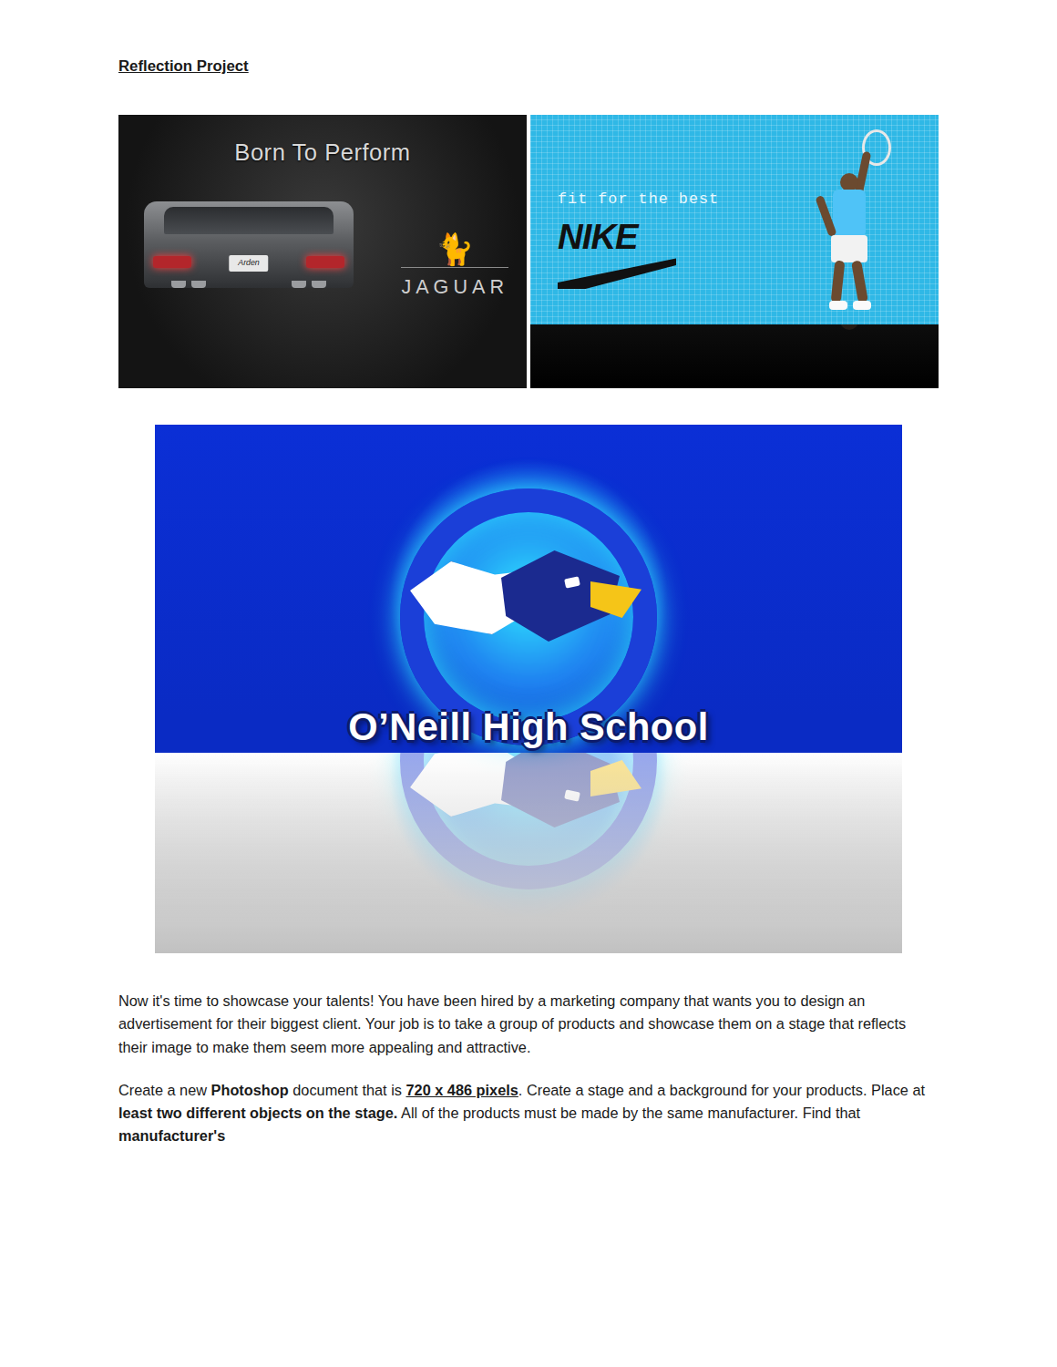Reflection Project
Born To Perform
Arden
🐈
JAGUAR
Arden
🐈
JAGUAR
fit for the best
NIKE
NIKE
O’Neill High School
O’Neill High School
Now it's time to showcase your talents! You have been hired by a marketing company that wants you to design an advertisement for their biggest client. Your job is to take a group of products and showcase them on a stage that reflects their image to make them seem more appealing and attractive.
Create a new Photoshop document that is 720 x 486 pixels. Create a stage and a background for your products. Place at least two different objects on the stage. All of the products must be made by the same manufacturer. Find that manufacturer's